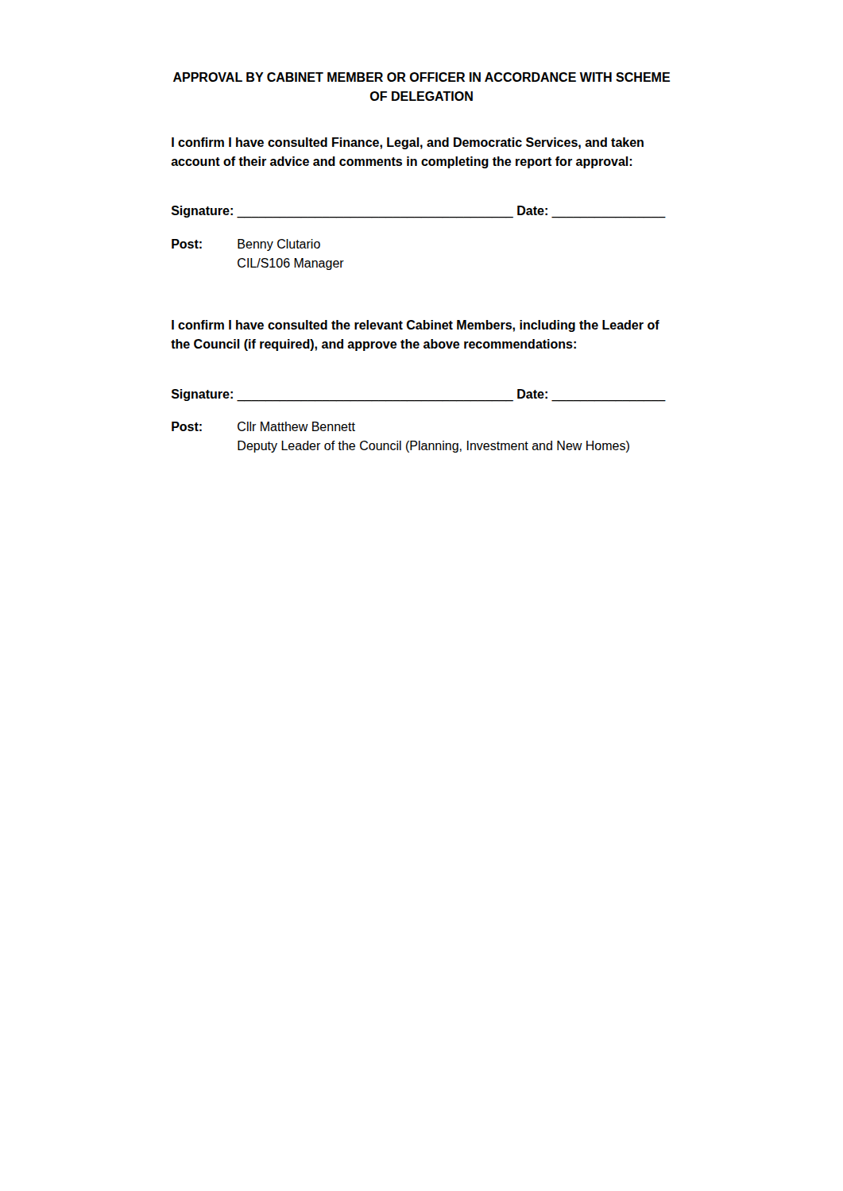APPROVAL BY CABINET MEMBER OR OFFICER IN ACCORDANCE WITH SCHEME OF DELEGATION
I confirm I have consulted Finance, Legal, and Democratic Services, and taken account of their advice and comments in completing the report for approval:
Signature: _______________________________________ Date: ________________
Post: Benny Clutario
CIL/S106 Manager
I confirm I have consulted the relevant Cabinet Members, including the Leader of the Council (if required), and approve the above recommendations:
Signature: _______________________________________ Date: ________________
Post: Cllr Matthew Bennett
Deputy Leader of the Council (Planning, Investment and New Homes)